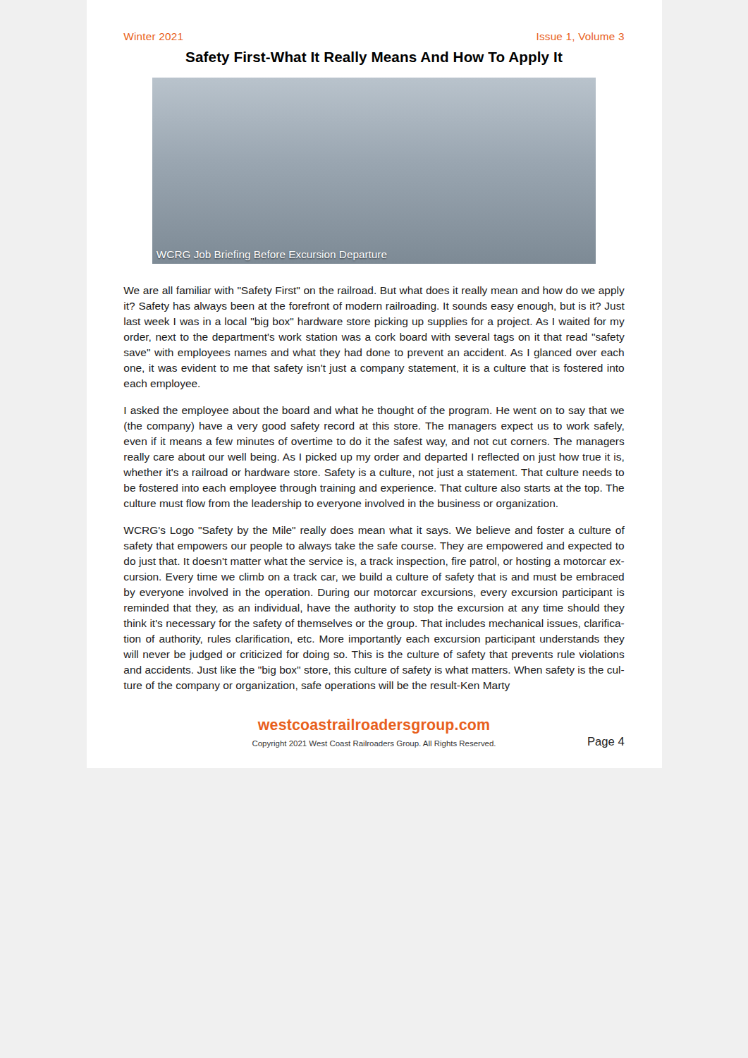Winter 2021
Issue 1, Volume 3
Safety First-What It Really Means And How To Apply It
WCRG Job Briefing Before Excursion Departure
We are all familiar with "Safety First" on the railroad. But what does it really mean and how do we apply it? Safety has always been at the forefront of modern railroading. It sounds easy enough, but is it? Just last week I was in a local "big box" hardware store picking up supplies for a project. As I waited for my order, next to the department's work station was a cork board with several tags on it that read "safety save" with employees names and what they had done to prevent an accident. As I glanced over each one, it was evident to me that safety isn't just a company statement, it is a culture that is fostered into each employee.
I asked the employee about the board and what he thought of the program. He went on to say that we (the company) have a very good safety record at this store. The managers expect us to work safely, even if it means a few minutes of overtime to do it the safest way, and not cut corners. The managers really care about our well being. As I picked up my order and departed I reflected on just how true it is, whether it's a railroad or hardware store. Safety is a culture, not just a statement. That culture needs to be fostered into each employee through training and experience. That culture also starts at the top. The culture must flow from the leadership to everyone involved in the business or organization.
WCRG's Logo "Safety by the Mile" really does mean what it says. We believe and foster a culture of safety that empowers our people to always take the safe course. They are empowered and expected to do just that. It doesn't matter what the service is, a track inspection, fire patrol, or hosting a motorcar excursion. Every time we climb on a track car, we build a culture of safety that is and must be embraced by everyone involved in the operation. During our motorcar excursions, every excursion participant is reminded that they, as an individual, have the authority to stop the excursion at any time should they think it's necessary for the safety of themselves or the group. That includes mechanical issues, clarification of authority, rules clarification, etc. More importantly each excursion participant understands they will never be judged or criticized for doing so. This is the culture of safety that prevents rule violations and accidents. Just like the "big box" store, this culture of safety is what matters. When safety is the culture of the company or organization, safe operations will be the result-Ken Marty
westcoastrailroadersgroup.com
Copyright 2021 West Coast Railroaders Group. All Rights Reserved.
Page 4